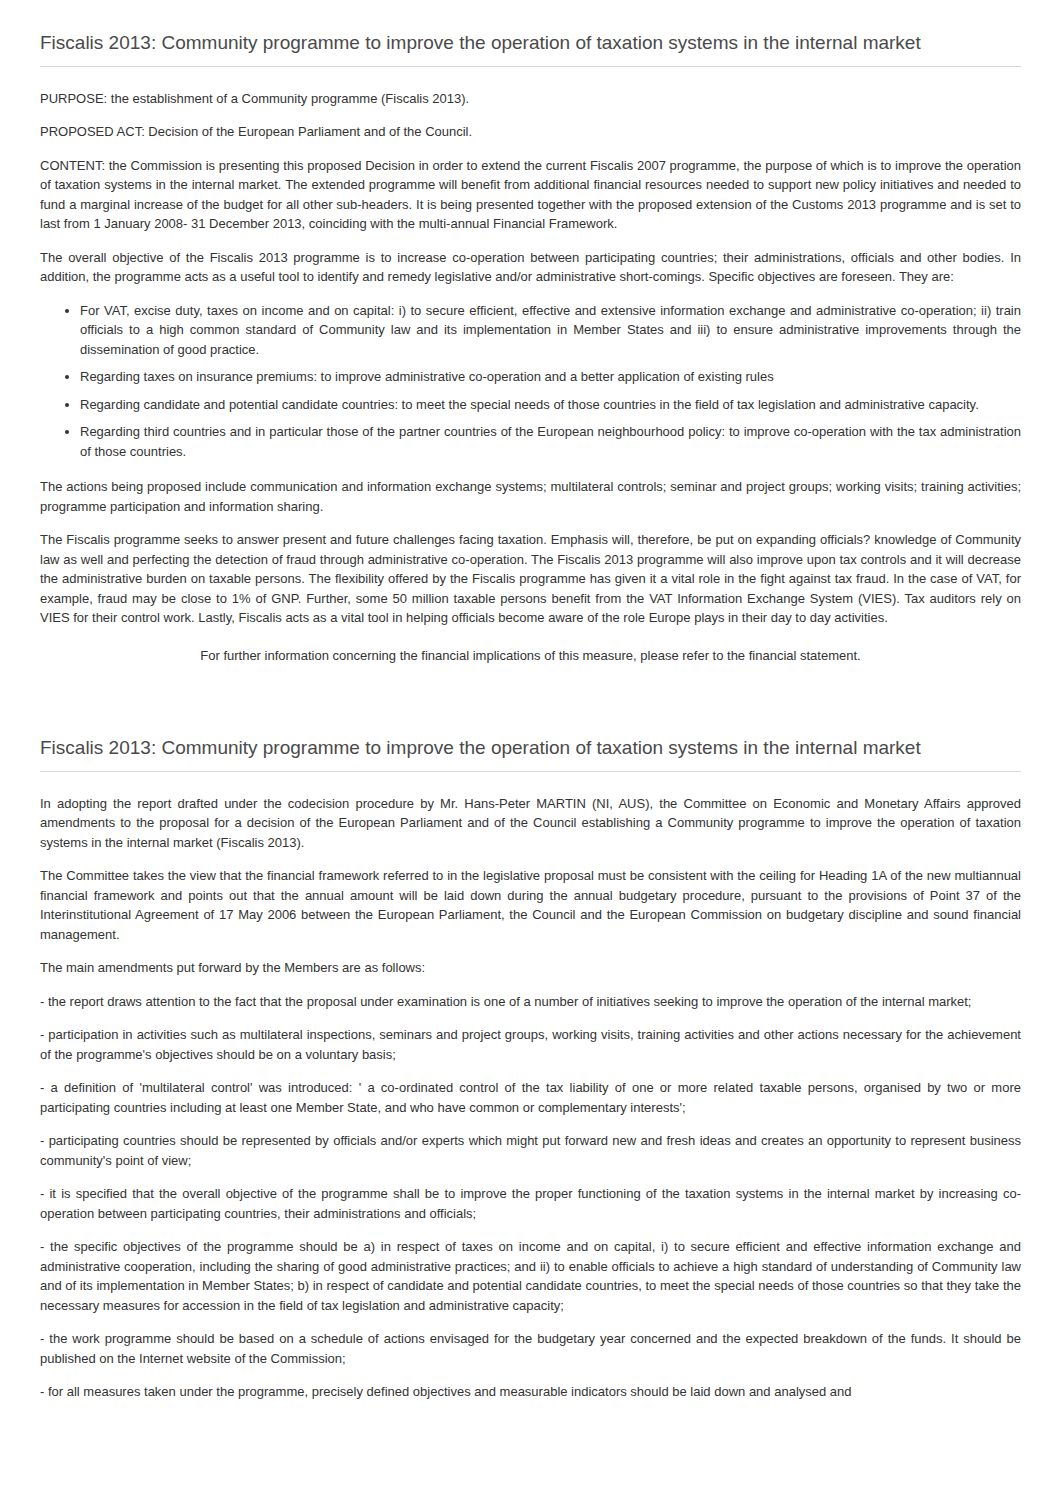Fiscalis 2013: Community programme to improve the operation of taxation systems in the internal market
PURPOSE: the establishment of a Community programme (Fiscalis 2013).
PROPOSED ACT: Decision of the European Parliament and of the Council.
CONTENT: the Commission is presenting this proposed Decision in order to extend the current Fiscalis 2007 programme, the purpose of which is to improve the operation of taxation systems in the internal market. The extended programme will benefit from additional financial resources needed to support new policy initiatives and needed to fund a marginal increase of the budget for all other sub-headers. It is being presented together with the proposed extension of the Customs 2013 programme and is set to last from 1 January 2008- 31 December 2013, coinciding with the multi-annual Financial Framework.
The overall objective of the Fiscalis 2013 programme is to increase co-operation between participating countries; their administrations, officials and other bodies. In addition, the programme acts as a useful tool to identify and remedy legislative and/or administrative short-comings. Specific objectives are foreseen. They are:
For VAT, excise duty, taxes on income and on capital: i) to secure efficient, effective and extensive information exchange and administrative co-operation; ii) train officials to a high common standard of Community law and its implementation in Member States and iii) to ensure administrative improvements through the dissemination of good practice.
Regarding taxes on insurance premiums: to improve administrative co-operation and a better application of existing rules
Regarding candidate and potential candidate countries: to meet the special needs of those countries in the field of tax legislation and administrative capacity.
Regarding third countries and in particular those of the partner countries of the European neighbourhood policy: to improve co-operation with the tax administration of those countries.
The actions being proposed include communication and information exchange systems; multilateral controls; seminar and project groups; working visits; training activities; programme participation and information sharing.
The Fiscalis programme seeks to answer present and future challenges facing taxation. Emphasis will, therefore, be put on expanding officials? knowledge of Community law as well and perfecting the detection of fraud through administrative co-operation. The Fiscalis 2013 programme will also improve upon tax controls and it will decrease the administrative burden on taxable persons. The flexibility offered by the Fiscalis programme has given it a vital role in the fight against tax fraud. In the case of VAT, for example, fraud may be close to 1% of GNP. Further, some 50 million taxable persons benefit from the VAT Information Exchange System (VIES). Tax auditors rely on VIES for their control work. Lastly, Fiscalis acts as a vital tool in helping officials become aware of the role Europe plays in their day to day activities.
For further information concerning the financial implications of this measure, please refer to the financial statement.
Fiscalis 2013: Community programme to improve the operation of taxation systems in the internal market
In adopting the report drafted under the codecision procedure by Mr. Hans-Peter MARTIN (NI, AUS), the Committee on Economic and Monetary Affairs approved amendments to the proposal for a decision of the European Parliament and of the Council establishing a Community programme to improve the operation of taxation systems in the internal market (Fiscalis 2013).
The Committee takes the view that the financial framework referred to in the legislative proposal must be consistent with the ceiling for Heading 1A of the new multiannual financial framework and points out that the annual amount will be laid down during the annual budgetary procedure, pursuant to the provisions of Point 37 of the Interinstitutional Agreement of 17 May 2006 between the European Parliament, the Council and the European Commission on budgetary discipline and sound financial management.
The main amendments put forward by the Members are as follows:
- the report draws attention to the fact that the proposal under examination is one of a number of initiatives seeking to improve the operation of the internal market;
- participation in activities such as multilateral inspections, seminars and project groups, working visits, training activities and other actions necessary for the achievement of the programme's objectives should be on a voluntary basis;
- a definition of 'multilateral control' was introduced: ' a co-ordinated control of the tax liability of one or more related taxable persons, organised by two or more participating countries including at least one Member State, and who have common or complementary interests';
- participating countries should be represented by officials and/or experts which might put forward new and fresh ideas and creates an opportunity to represent business community's point of view;
- it is specified that the overall objective of the programme shall be to improve the proper functioning of the taxation systems in the internal market by increasing co-operation between participating countries, their administrations and officials;
- the specific objectives of the programme should be a) in respect of taxes on income and on capital, i) to secure efficient and effective information exchange and administrative cooperation, including the sharing of good administrative practices; and ii) to enable officials to achieve a high standard of understanding of Community law and of its implementation in Member States; b) in respect of candidate and potential candidate countries, to meet the special needs of those countries so that they take the necessary measures for accession in the field of tax legislation and administrative capacity;
- the work programme should be based on a schedule of actions envisaged for the budgetary year concerned and the expected breakdown of the funds. It should be published on the Internet website of the Commission;
- for all measures taken under the programme, precisely defined objectives and measurable indicators should be laid down and analysed and